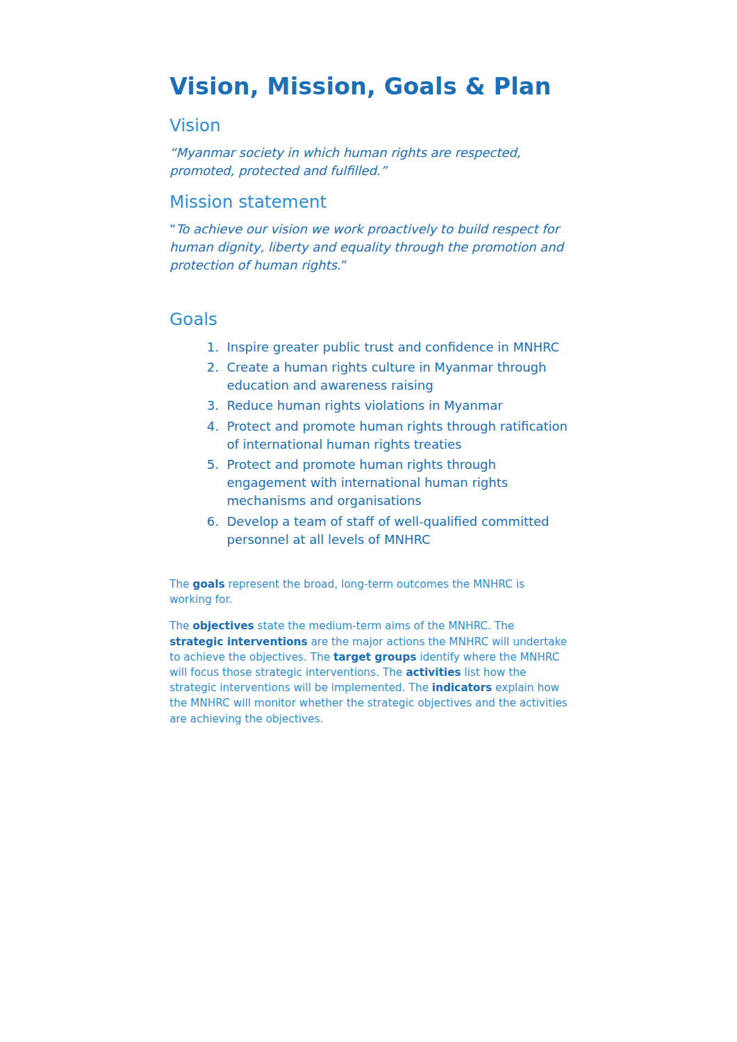Vision, Mission, Goals & Plan
Vision
“Myanmar society in which human rights are respected, promoted, protected and fulfilled.”
Mission statement
“To achieve our vision we work proactively to build respect for human dignity, liberty and equality through the promotion and protection of human rights.”
Goals
Inspire greater public trust and confidence in MNHRC
Create a human rights culture in Myanmar through education and awareness raising
Reduce human rights violations in Myanmar
Protect and promote human rights through ratification of international human rights treaties
Protect and promote human rights through engagement with international human rights mechanisms and organisations
Develop a team of staff of well-qualified committed personnel at all levels of MNHRC
The goals represent the broad, long-term outcomes the MNHRC is working for.
The objectives state the medium-term aims of the MNHRC. The strategic interventions are the major actions the MNHRC will undertake to achieve the objectives. The target groups identify where the MNHRC will focus those strategic interventions. The activities list how the strategic interventions will be implemented. The indicators explain how the MNHRC will monitor whether the strategic objectives and the activities are achieving the objectives.